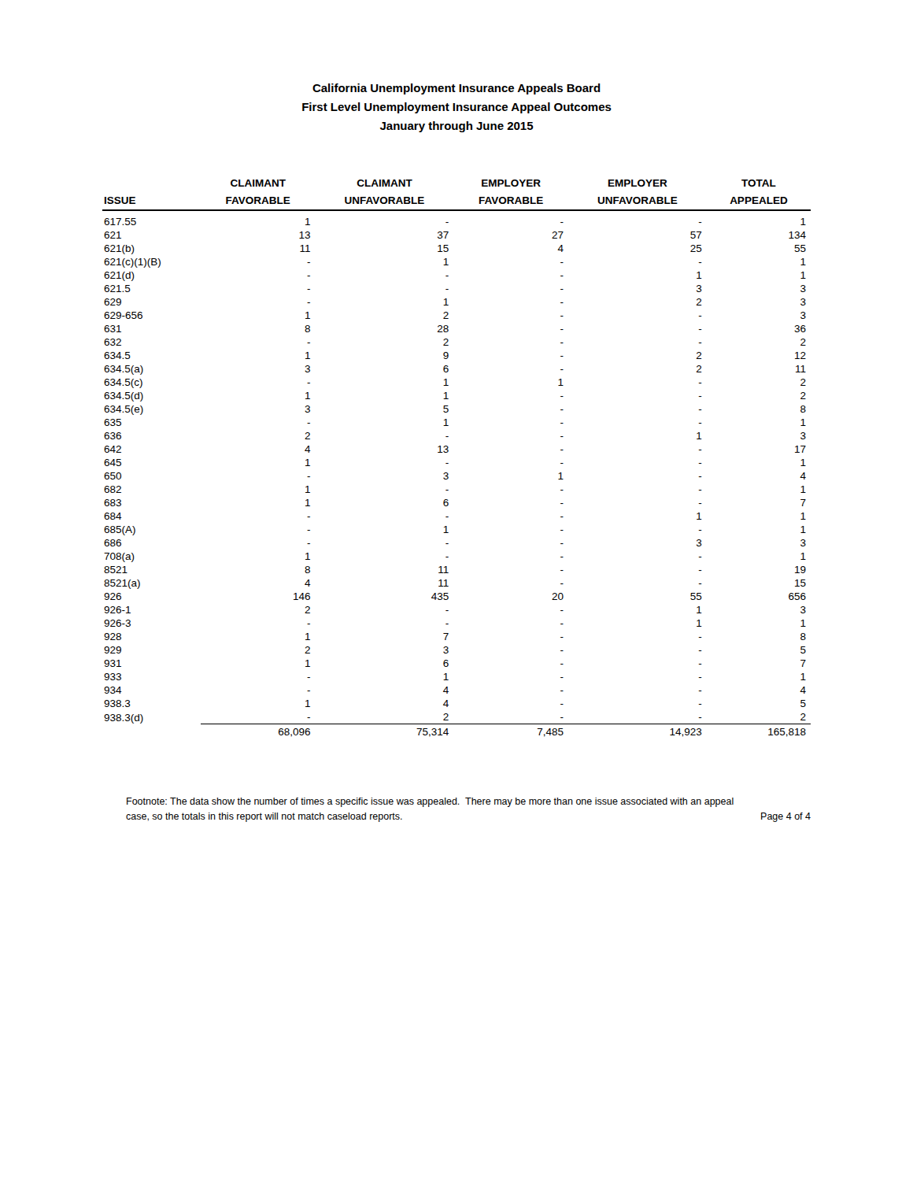California Unemployment Insurance Appeals Board
First Level Unemployment Insurance Appeal Outcomes
January through June 2015
| | CLAIMANT | CLAIMANT | EMPLOYER | EMPLOYER | TOTAL |
| --- | --- | --- | --- | --- | --- |
| ISSUE | FAVORABLE | UNFAVORABLE | FAVORABLE | UNFAVORABLE | APPEALED |
| 617.55 | 1 | - | - | - | 1 |
| 621 | 13 | 37 | 27 | 57 | 134 |
| 621(b) | 11 | 15 | 4 | 25 | 55 |
| 621(c)(1)(B) | - | 1 | - | - | 1 |
| 621(d) | - | - | - | 1 | 1 |
| 621.5 | - | - | - | 3 | 3 |
| 629 | - | 1 | - | 2 | 3 |
| 629-656 | 1 | 2 | - | - | 3 |
| 631 | 8 | 28 | - | - | 36 |
| 632 | - | 2 | - | - | 2 |
| 634.5 | 1 | 9 | - | 2 | 12 |
| 634.5(a) | 3 | 6 | - | 2 | 11 |
| 634.5(c) | - | 1 | 1 | - | 2 |
| 634.5(d) | 1 | 1 | - | - | 2 |
| 634.5(e) | 3 | 5 | - | - | 8 |
| 635 | - | 1 | - | - | 1 |
| 636 | 2 | - | - | 1 | 3 |
| 642 | 4 | 13 | - | - | 17 |
| 645 | 1 | - | - | - | 1 |
| 650 | - | 3 | 1 | - | 4 |
| 682 | 1 | - | - | - | 1 |
| 683 | 1 | 6 | - | - | 7 |
| 684 | - | - | - | 1 | 1 |
| 685(A) | - | 1 | - | - | 1 |
| 686 | - | - | - | 3 | 3 |
| 708(a) | 1 | - | - | - | 1 |
| 8521 | 8 | 11 | - | - | 19 |
| 8521(a) | 4 | 11 | - | - | 15 |
| 926 | 146 | 435 | 20 | 55 | 656 |
| 926-1 | 2 | - | - | 1 | 3 |
| 926-3 | - | - | - | 1 | 1 |
| 928 | 1 | 7 | - | - | 8 |
| 929 | 2 | 3 | - | - | 5 |
| 931 | 1 | 6 | - | - | 7 |
| 933 | - | 1 | - | - | 1 |
| 934 | - | 4 | - | - | 4 |
| 938.3 | 1 | 4 | - | - | 5 |
| 938.3(d) | - | 2 | - | - | 2 |
| | 68,096 | 75,314 | 7,485 | 14,923 | 165,818 |
Footnote: The data show the number of times a specific issue was appealed. There may be more than one issue associated with an appeal case, so the totals in this report will not match caseload reports. Page 4 of 4